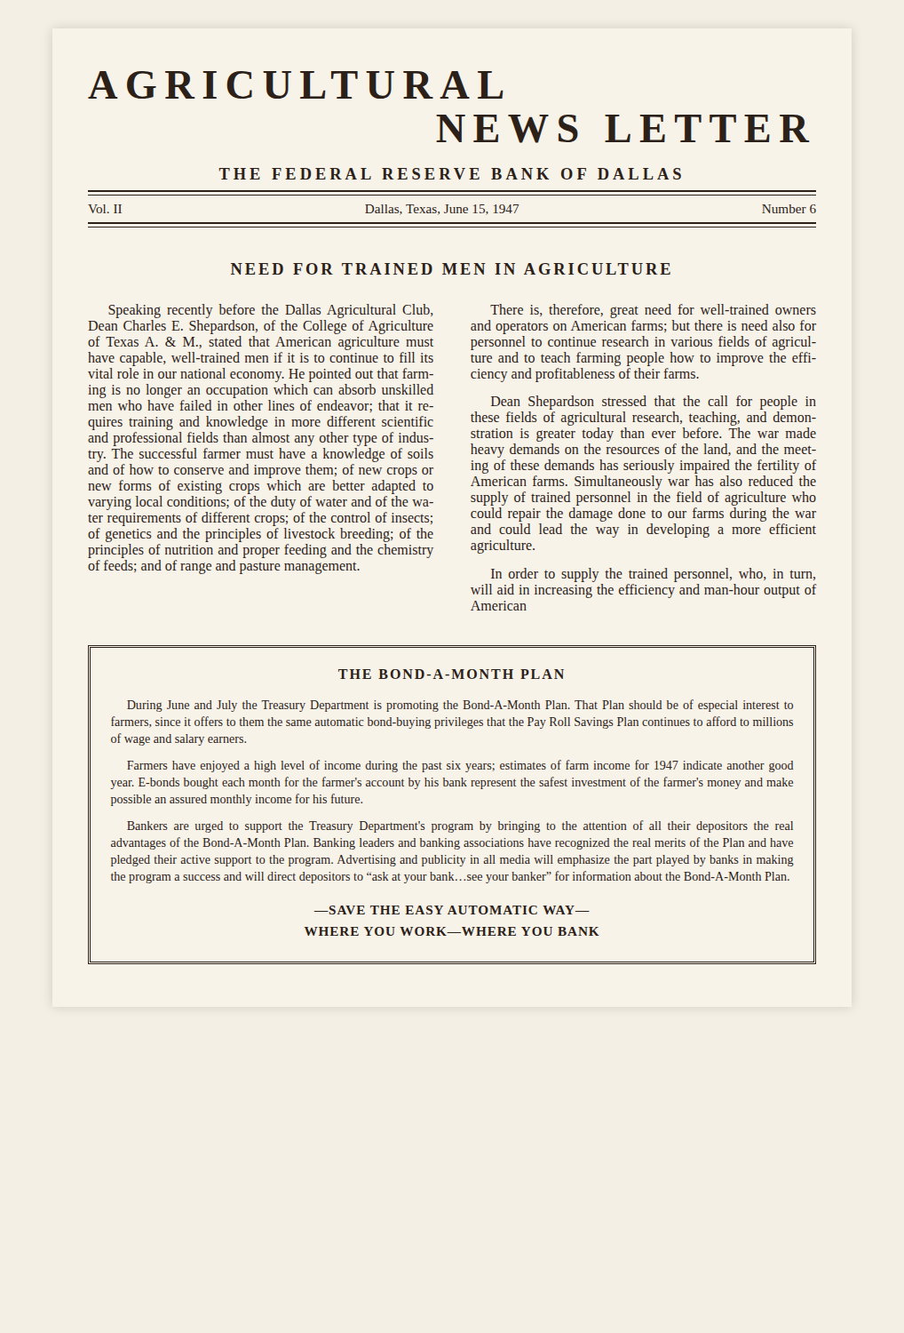AGRICULTURALNEWS LETTER
THE FEDERAL RESERVE BANK OF DALLAS
Vol. II Dallas, Texas, June 15, 1947 Number 6
NEED FOR TRAINED MEN IN AGRICULTURE
Speaking recently before the Dallas Agricultural Club, Dean Charles E. Shepardson, of the College of Agriculture of Texas A. & M., stated that American agriculture must have capable, well-trained men if it is to continue to fill its vital role in our national economy. He pointed out that farming is no longer an occupation which can absorb unskilled men who have failed in other lines of endeavor; that it requires training and knowledge in more different scientific and professional fields than almost any other type of industry. The successful farmer must have a knowledge of soils and of how to conserve and improve them; of new crops or new forms of existing crops which are better adapted to varying local conditions; of the duty of water and of the water requirements of different crops; of the control of insects; of genetics and the principles of livestock breeding; of the principles of nutrition and proper feeding and the chemistry of feeds; and of range and pasture management.
There is, therefore, great need for well-trained owners and operators on American farms; but there is need also for personnel to continue research in various fields of agriculture and to teach farming people how to improve the efficiency and profitableness of their farms.
Dean Shepardson stressed that the call for people in these fields of agricultural research, teaching, and demonstration is greater today than ever before. The war made heavy demands on the resources of the land, and the meeting of these demands has seriously impaired the fertility of American farms. Simultaneously war has also reduced the supply of trained personnel in the field of agriculture who could repair the damage done to our farms during the war and could lead the way in developing a more efficient agriculture.
In order to supply the trained personnel, who, in turn, will aid in increasing the efficiency and man-hour output of American
THE BOND-A-MONTH PLAN
During June and July the Treasury Department is promoting the Bond-A-Month Plan. That Plan should be of especial interest to farmers, since it offers to them the same automatic bond-buying privileges that the Pay Roll Savings Plan continues to afford to millions of wage and salary earners.
Farmers have enjoyed a high level of income during the past six years; estimates of farm income for 1947 indicate another good year. E-bonds bought each month for the farmer's account by his bank represent the safest investment of the farmer's money and make possible an assured monthly income for his future.
Bankers are urged to support the Treasury Department's program by bringing to the attention of all their depositors the real advantages of the Bond-A-Month Plan. Banking leaders and banking associations have recognized the real merits of the Plan and have pledged their active support to the program. Advertising and publicity in all media will emphasize the part played by banks in making the program a success and will direct depositors to “ask at your bank…see your banker” for information about the Bond-A-Month Plan.
—SAVE THE EASY AUTOMATIC WAY—
WHERE YOU WORK—WHERE YOU BANK